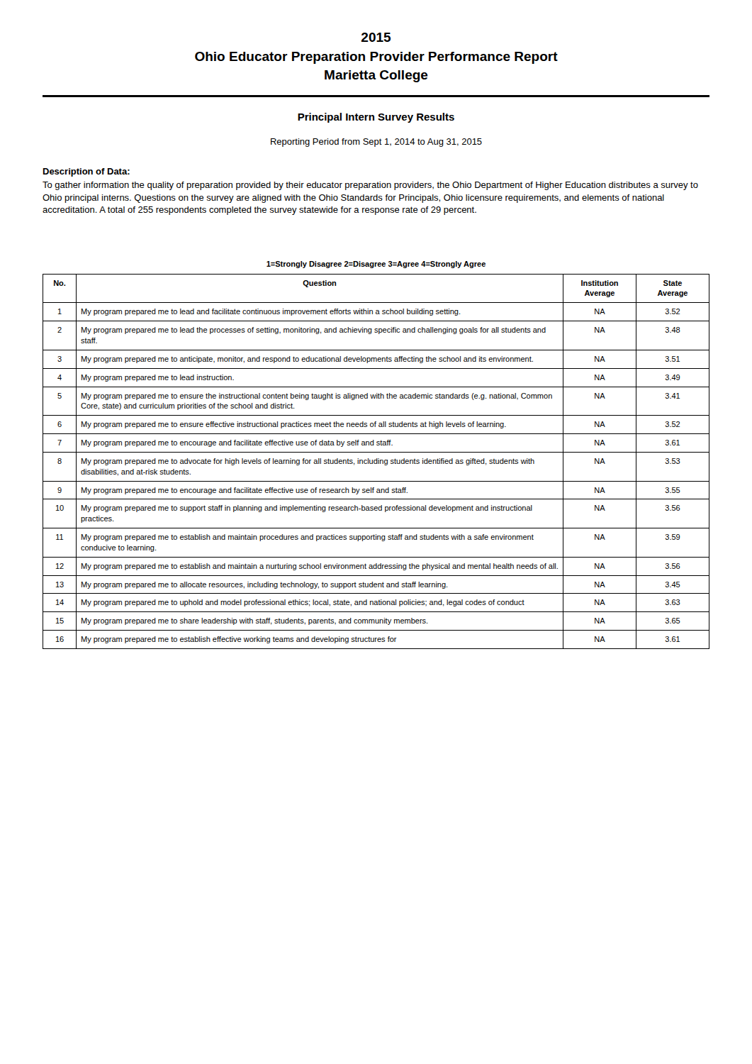2015
Ohio Educator Preparation Provider Performance Report
Marietta College
Principal Intern Survey Results
Reporting Period from Sept 1, 2014 to Aug 31, 2015
Description of Data:
To gather information the quality of preparation provided by their educator preparation providers, the Ohio Department of Higher Education distributes a survey to Ohio principal interns. Questions on the survey are aligned with the Ohio Standards for Principals, Ohio licensure requirements, and elements of national accreditation. A total of 255 respondents completed the survey statewide for a response rate of 29 percent.
1=Strongly Disagree 2=Disagree 3=Agree 4=Strongly Agree
| No. | Question | Institution Average | State Average |
| --- | --- | --- | --- |
| 1 | My program prepared me to lead and facilitate continuous improvement efforts within a school building setting. | NA | 3.52 |
| 2 | My program prepared me to lead the processes of setting, monitoring, and achieving specific and challenging goals for all students and staff. | NA | 3.48 |
| 3 | My program prepared me to anticipate, monitor, and respond to educational developments affecting the school and its environment. | NA | 3.51 |
| 4 | My program prepared me to lead instruction. | NA | 3.49 |
| 5 | My program prepared me to ensure the instructional content being taught is aligned with the academic standards (e.g. national, Common Core, state) and curriculum priorities of the school and district. | NA | 3.41 |
| 6 | My program prepared me to ensure effective instructional practices meet the needs of all students at high levels of learning. | NA | 3.52 |
| 7 | My program prepared me to encourage and facilitate effective use of data by self and staff. | NA | 3.61 |
| 8 | My program prepared me to advocate for high levels of learning for all students, including students identified as gifted, students with disabilities, and at-risk students. | NA | 3.53 |
| 9 | My program prepared me to encourage and facilitate effective use of research by self and staff. | NA | 3.55 |
| 10 | My program prepared me to support staff in planning and implementing research-based professional development and instructional practices. | NA | 3.56 |
| 11 | My program prepared me to establish and maintain procedures and practices supporting staff and students with a safe environment conducive to learning. | NA | 3.59 |
| 12 | My program prepared me to establish and maintain a nurturing school environment addressing the physical and mental health needs of all. | NA | 3.56 |
| 13 | My program prepared me to allocate resources, including technology, to support student and staff learning. | NA | 3.45 |
| 14 | My program prepared me to uphold and model professional ethics; local, state, and national policies; and, legal codes of conduct | NA | 3.63 |
| 15 | My program prepared me to share leadership with staff, students, parents, and community members. | NA | 3.65 |
| 16 | My program prepared me to establish effective working teams and developing structures for | NA | 3.61 |